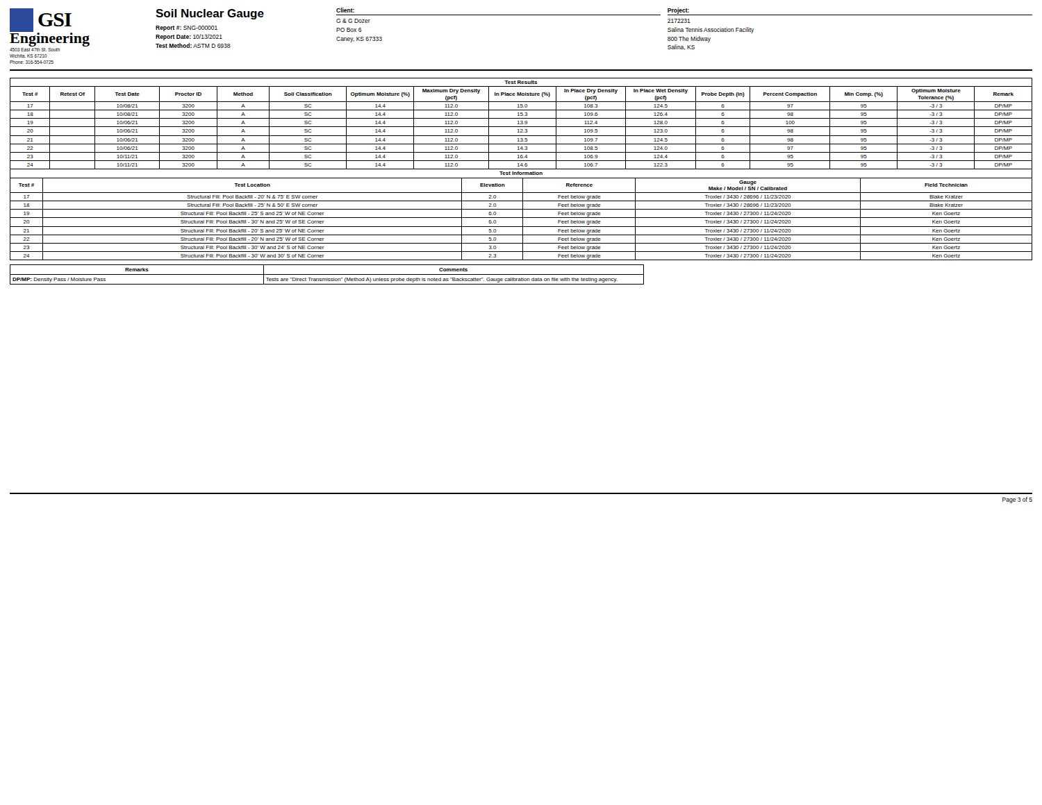GSI
Engineering
4503 East 47th St. South
Wichita, KS 67210
Phone: 316-554-0725
Soil Nuclear Gauge
Report #: SNG-000001
Report Date: 10/13/2021
Test Method: ASTM D 6938
Client:
G & G Dozer
PO Box 6
Caney, KS 67333
Project:
2172231
Salina Tennis Association Facility
800 The Midway
Salina, KS
| Test Results |
| Test # | Retest Of | Test Date | Proctor ID | Method | Soil Classification | Optimum Moisture (%) | Maximum Dry Density (pcf) | In Place Moisture (%) | In Place Dry Density (pcf) | In Place Wet Density (pcf) | Probe Depth (in) | Percent Compaction | Min Comp. (%) | Optimum Moisture Tolerance (%) | Remark |
| 17 | | 10/08/21 | 3200 | A | SC | 14.4 | 112.0 | 15.0 | 108.3 | 124.5 | 6 | 97 | 95 | -3 / 3 | DP/MP |
| 18 | | 10/08/21 | 3200 | A | SC | 14.4 | 112.0 | 15.3 | 109.6 | 126.4 | 6 | 98 | 95 | -3 / 3 | DP/MP |
| 19 | | 10/06/21 | 3200 | A | SC | 14.4 | 112.0 | 13.9 | 112.4 | 128.0 | 6 | 100 | 95 | -3 / 3 | DP/MP |
| 20 | | 10/06/21 | 3200 | A | SC | 14.4 | 112.0 | 12.3 | 109.5 | 123.0 | 6 | 98 | 95 | -3 / 3 | DP/MP |
| 21 | | 10/06/21 | 3200 | A | SC | 14.4 | 112.0 | 13.5 | 109.7 | 124.5 | 6 | 98 | 95 | -3 / 3 | DP/MP |
| 22 | | 10/06/21 | 3200 | A | SC | 14.4 | 112.0 | 14.3 | 108.5 | 124.0 | 6 | 97 | 95 | -3 / 3 | DP/MP |
| 23 | | 10/11/21 | 3200 | A | SC | 14.4 | 112.0 | 16.4 | 106.9 | 124.4 | 6 | 95 | 95 | -3 / 3 | DP/MP |
| 24 | | 10/11/21 | 3200 | A | SC | 14.4 | 112.0 | 14.6 | 106.7 | 122.3 | 6 | 95 | 95 | -3 / 3 | DP/MP |
| Test Information |
| Test # | Test Location | Elevation | Reference | Gauge Make / Model / SN / Calibrated | Field Technician |
| 17 | Structural Fill: Pool Backfill - 20' N & 75' E SW corner | 2.0 | Feet below grade | Troxler / 3430 / 28696 / 11/23/2020 | Blake Kratzer |
| 18 | Structural Fill: Pool Backfill - 25' N & 50' E SW corner | 2.0 | Feet below grade | Troxler / 3430 / 28696 / 11/23/2020 | Blake Kratzer |
| 19 | Structural Fill: Pool Backfill - 25' S and 25' W of NE Corner | 6.0 | Feet below grade | Troxler / 3430 / 27300 / 11/24/2020 | Ken Goertz |
| 20 | Structural Fill: Pool Backfill - 30' N and 25' W of SE Corner | 6.0 | Feet below grade | Troxler / 3430 / 27300 / 11/24/2020 | Ken Goertz |
| 21 | Structural Fill: Pool Backfill - 20' S and 25' W of NE Corner | 5.0 | Feet below grade | Troxler / 3430 / 27300 / 11/24/2020 | Ken Goertz |
| 22 | Structural Fill: Pool Backfill - 20' N and 25' W of SE Corner | 5.0 | Feet below grade | Troxler / 3430 / 27300 / 11/24/2020 | Ken Goertz |
| 23 | Structural Fill: Pool Backfill - 30' W and 24' S of NE Corner | 3.0 | Feet below grade | Troxler / 3430 / 27300 / 11/24/2020 | Ken Goertz |
| 24 | Structural Fill: Pool Backfill - 30' W and 30' S of NE Corner | 2.3 | Feet below grade | Troxler / 3430 / 27300 / 11/24/2020 | Ken Goertz |
| Remarks | Comments |
| --- | --- |
| DP/MP: Density Pass / Moisture Pass | Tests are "Direct Transmission" (Method A) unless probe depth is noted as "Backscatter". Gauge calibration data on file with the testing agency. |
Page 3 of 5